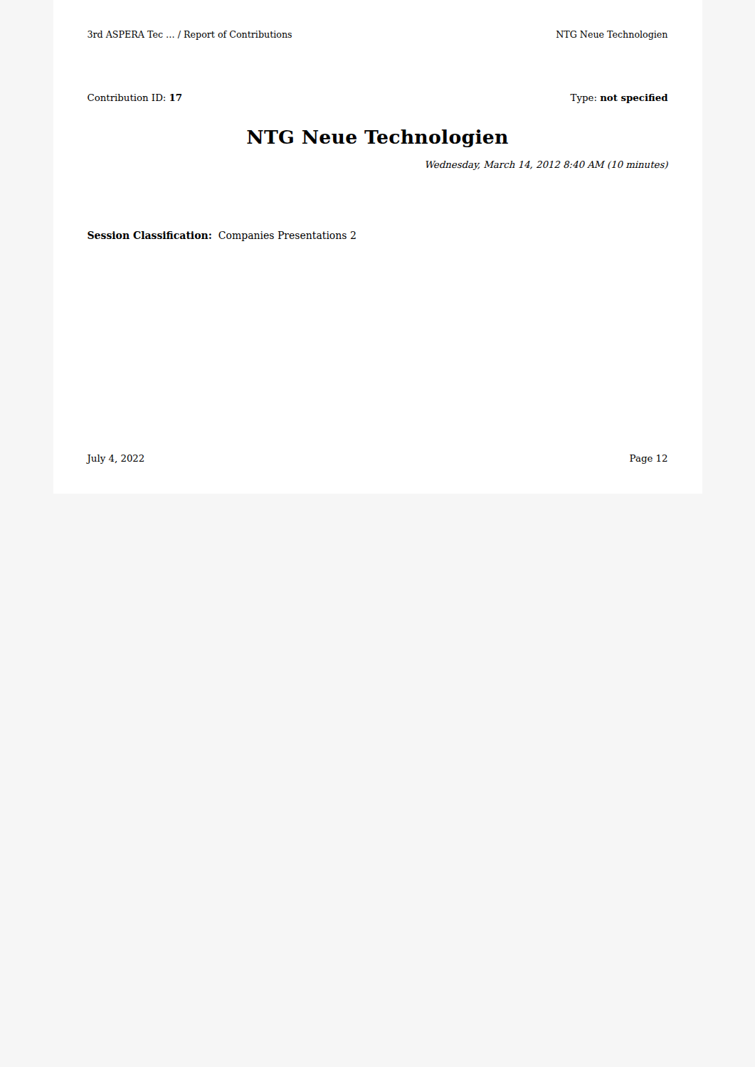3rd ASPERA Tec … / Report of Contributions
NTG Neue Technologien
Contribution ID: 17
Type: not specified
NTG Neue Technologien
Wednesday, March 14, 2012 8:40 AM (10 minutes)
Session Classification: Companies Presentations 2
July 4, 2022
Page 12